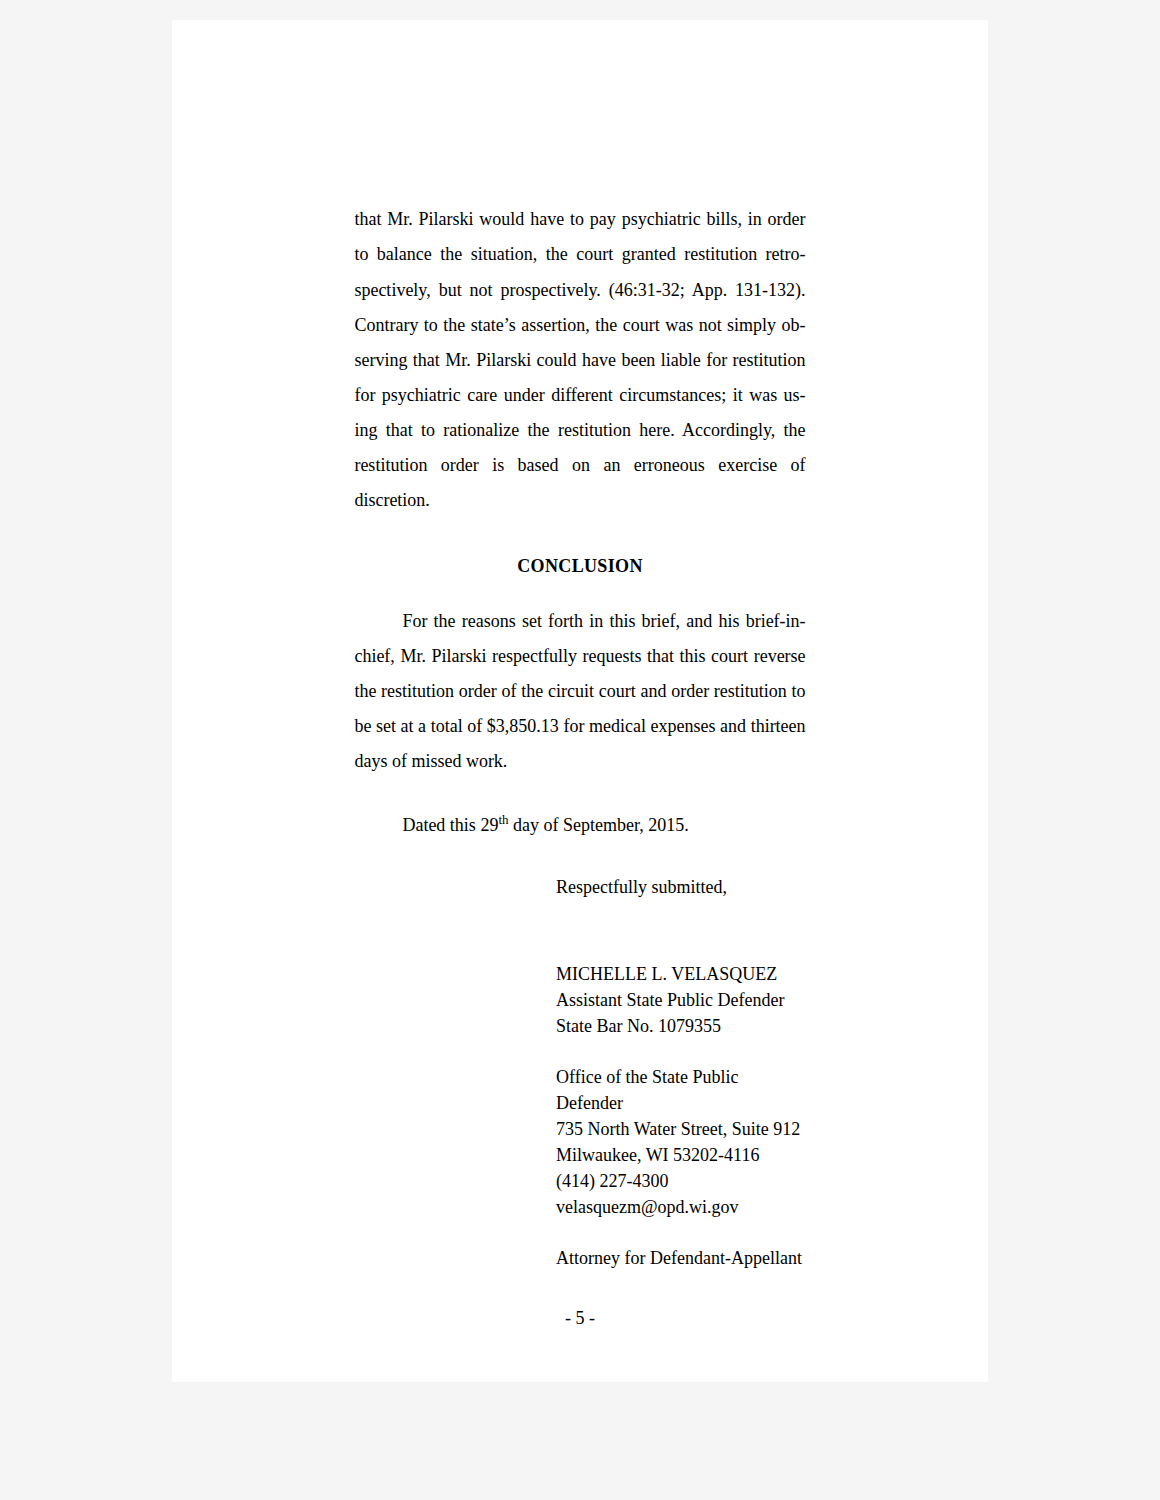that Mr. Pilarski would have to pay psychiatric bills, in order to balance the situation, the court granted restitution retrospectively, but not prospectively. (46:31-32; App. 131-132). Contrary to the state’s assertion, the court was not simply observing that Mr. Pilarski could have been liable for restitution for psychiatric care under different circumstances; it was using that to rationalize the restitution here. Accordingly, the restitution order is based on an erroneous exercise of discretion.
CONCLUSION
For the reasons set forth in this brief, and his brief-in-chief, Mr. Pilarski respectfully requests that this court reverse the restitution order of the circuit court and order restitution to be set at a total of $3,850.13 for medical expenses and thirteen days of missed work.
Dated this 29th day of September, 2015.
Respectfully submitted,
MICHELLE L. VELASQUEZ
Assistant State Public Defender
State Bar No. 1079355
Office of the State Public Defender
735 North Water Street, Suite 912
Milwaukee, WI 53202-4116
(414) 227-4300
velasquezm@opd.wi.gov
Attorney for Defendant-Appellant
- 5 -